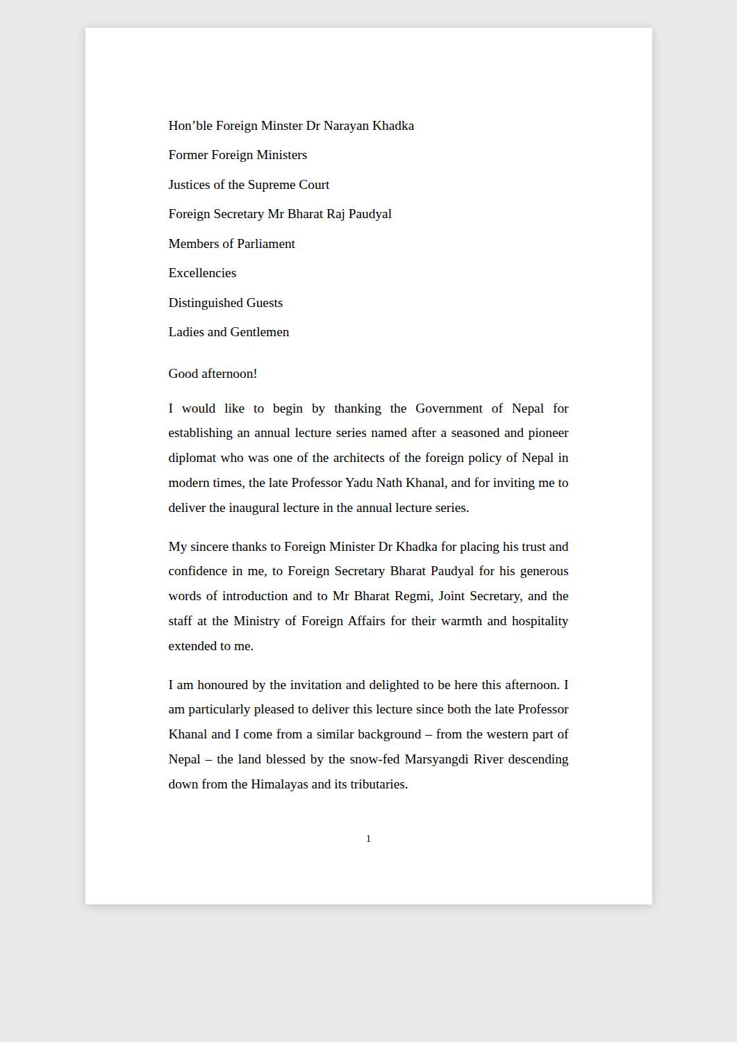Hon’ble Foreign Minster Dr Narayan Khadka
Former Foreign Ministers
Justices of the Supreme Court
Foreign Secretary Mr Bharat Raj Paudyal
Members of Parliament
Excellencies
Distinguished Guests
Ladies and Gentlemen
Good afternoon!
I would like to begin by thanking the Government of Nepal for establishing an annual lecture series named after a seasoned and pioneer diplomat who was one of the architects of the foreign policy of Nepal in modern times, the late Professor Yadu Nath Khanal, and for inviting me to deliver the inaugural lecture in the annual lecture series.
My sincere thanks to Foreign Minister Dr Khadka for placing his trust and confidence in me, to Foreign Secretary Bharat Paudyal for his generous words of introduction and to Mr Bharat Regmi, Joint Secretary, and the staff at the Ministry of Foreign Affairs for their warmth and hospitality extended to me.
I am honoured by the invitation and delighted to be here this afternoon. I am particularly pleased to deliver this lecture since both the late Professor Khanal and I come from a similar background – from the western part of Nepal – the land blessed by the snow-fed Marsyangdi River descending down from the Himalayas and its tributaries.
1